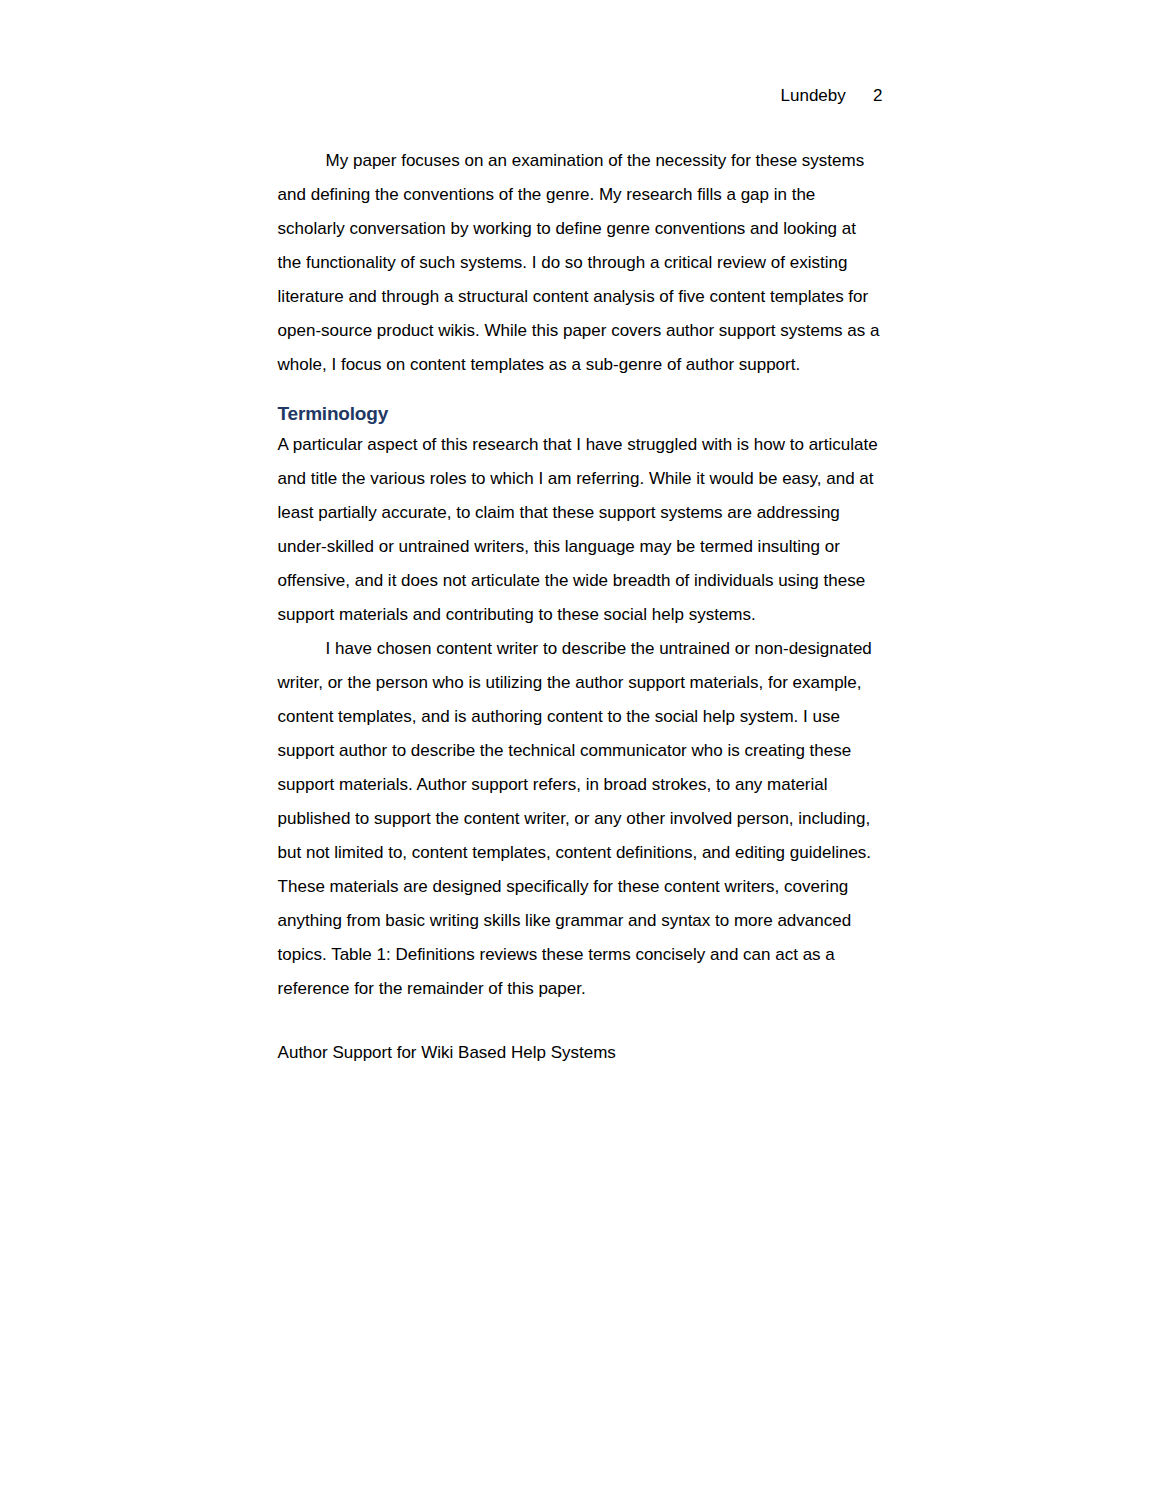Lundeby2
My paper focuses on an examination of the necessity for these systems and defining the conventions of the genre. My research fills a gap in the scholarly conversation by working to define genre conventions and looking at the functionality of such systems. I do so through a critical review of existing literature and through a structural content analysis of five content templates for open-source product wikis. While this paper covers author support systems as a whole, I focus on content templates as a sub-genre of author support.
Terminology
A particular aspect of this research that I have struggled with is how to articulate and title the various roles to which I am referring. While it would be easy, and at least partially accurate, to claim that these support systems are addressing under-skilled or untrained writers, this language may be termed insulting or offensive, and it does not articulate the wide breadth of individuals using these support materials and contributing to these social help systems.
I have chosen content writer to describe the untrained or non-designated writer, or the person who is utilizing the author support materials, for example, content templates, and is authoring content to the social help system. I use support author to describe the technical communicator who is creating these support materials. Author support refers, in broad strokes, to any material published to support the content writer, or any other involved person, including, but not limited to, content templates, content definitions, and editing guidelines. These materials are designed specifically for these content writers, covering anything from basic writing skills like grammar and syntax to more advanced topics. Table 1: Definitions reviews these terms concisely and can act as a reference for the remainder of this paper.
Author Support for Wiki Based Help Systems